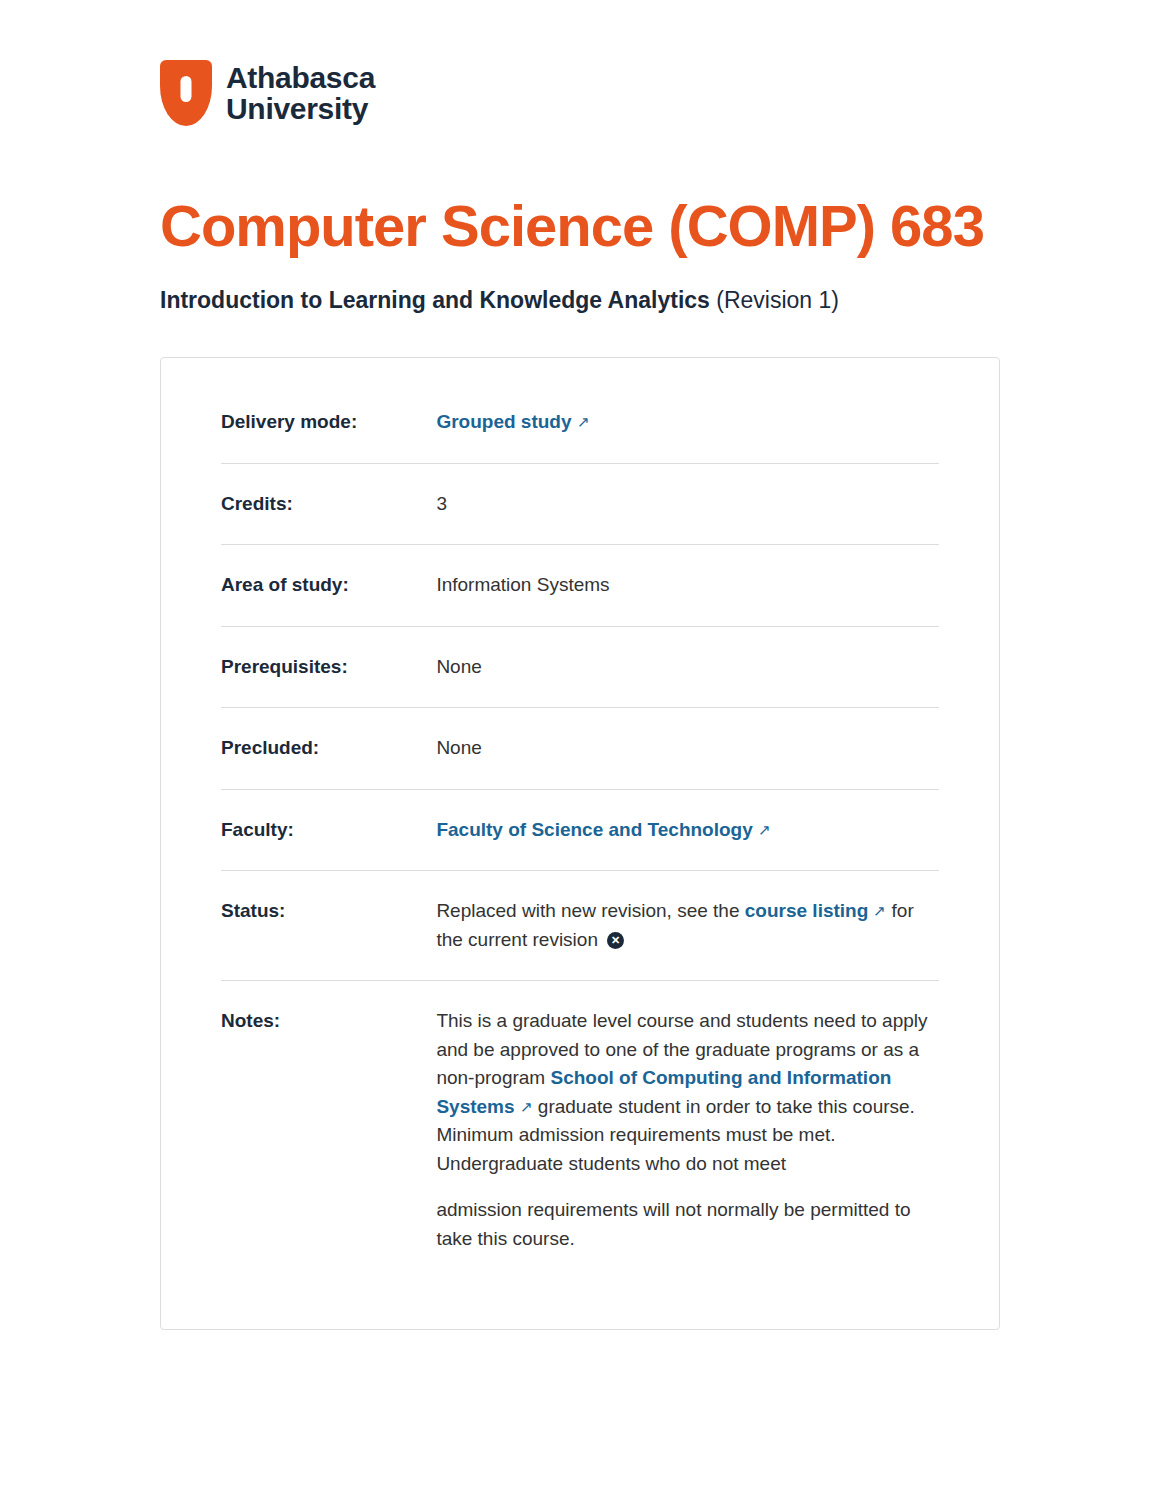Athabasca
University
Computer Science (COMP) 683
Introduction to Learning and Knowledge Analytics (Revision 1)
| Delivery mode: | Grouped study |
| Credits: | 3 |
| Area of study: | Information Systems |
| Prerequisites: | None |
| Precluded: | None |
| Faculty: | Faculty of Science and Technology |
| Status: | Replaced with new revision, see the course listing for the current revision ✕ |
| Notes: | This is a graduate level course and students need to apply and be approved to one of the graduate programs or as a non-program School of Computing and Information Systems graduate student in order to take this course. Minimum admission requirements must be met. Undergraduate students who do not meet admission requirements will not normally be permitted to take this course. |